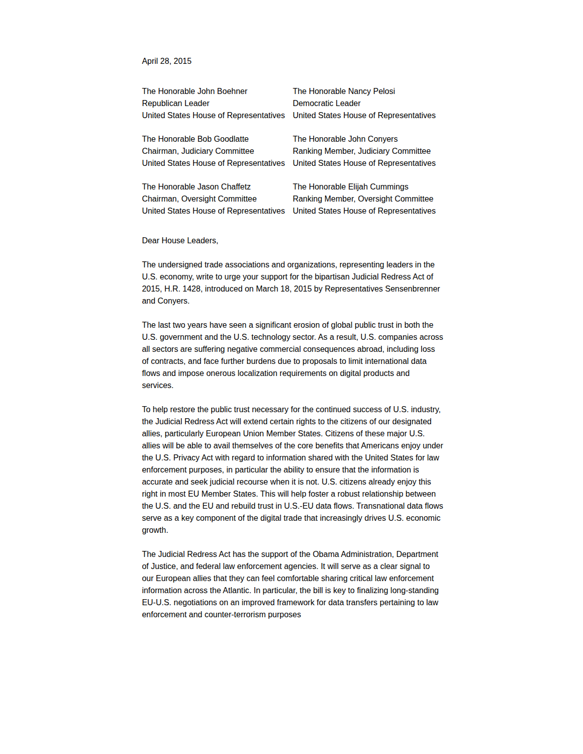April 28, 2015
| The Honorable John Boehner Republican Leader United States House of Representatives | The Honorable Nancy Pelosi Democratic Leader United States House of Representatives |
| The Honorable Bob Goodlatte Chairman, Judiciary Committee United States House of Representatives | The Honorable John Conyers Ranking Member, Judiciary Committee United States House of Representatives |
| The Honorable Jason Chaffetz Chairman, Oversight Committee United States House of Representatives | The Honorable Elijah Cummings Ranking Member, Oversight Committee United States House of Representatives |
Dear House Leaders,
The undersigned trade associations and organizations, representing leaders in the U.S. economy, write to urge your support for the bipartisan Judicial Redress Act of 2015, H.R. 1428, introduced on March 18, 2015 by Representatives Sensenbrenner and Conyers.
The last two years have seen a significant erosion of global public trust in both the U.S. government and the U.S. technology sector. As a result, U.S. companies across all sectors are suffering negative commercial consequences abroad, including loss of contracts, and face further burdens due to proposals to limit international data flows and impose onerous localization requirements on digital products and services.
To help restore the public trust necessary for the continued success of U.S. industry, the Judicial Redress Act will extend certain rights to the citizens of our designated allies, particularly European Union Member States. Citizens of these major U.S. allies will be able to avail themselves of the core benefits that Americans enjoy under the U.S. Privacy Act with regard to information shared with the United States for law enforcement purposes, in particular the ability to ensure that the information is accurate and seek judicial recourse when it is not. U.S. citizens already enjoy this right in most EU Member States. This will help foster a robust relationship between the U.S. and the EU and rebuild trust in U.S.-EU data flows. Transnational data flows serve as a key component of the digital trade that increasingly drives U.S. economic growth.
The Judicial Redress Act has the support of the Obama Administration, Department of Justice, and federal law enforcement agencies. It will serve as a clear signal to our European allies that they can feel comfortable sharing critical law enforcement information across the Atlantic. In particular, the bill is key to finalizing long-standing EU-U.S. negotiations on an improved framework for data transfers pertaining to law enforcement and counter-terrorism purposes